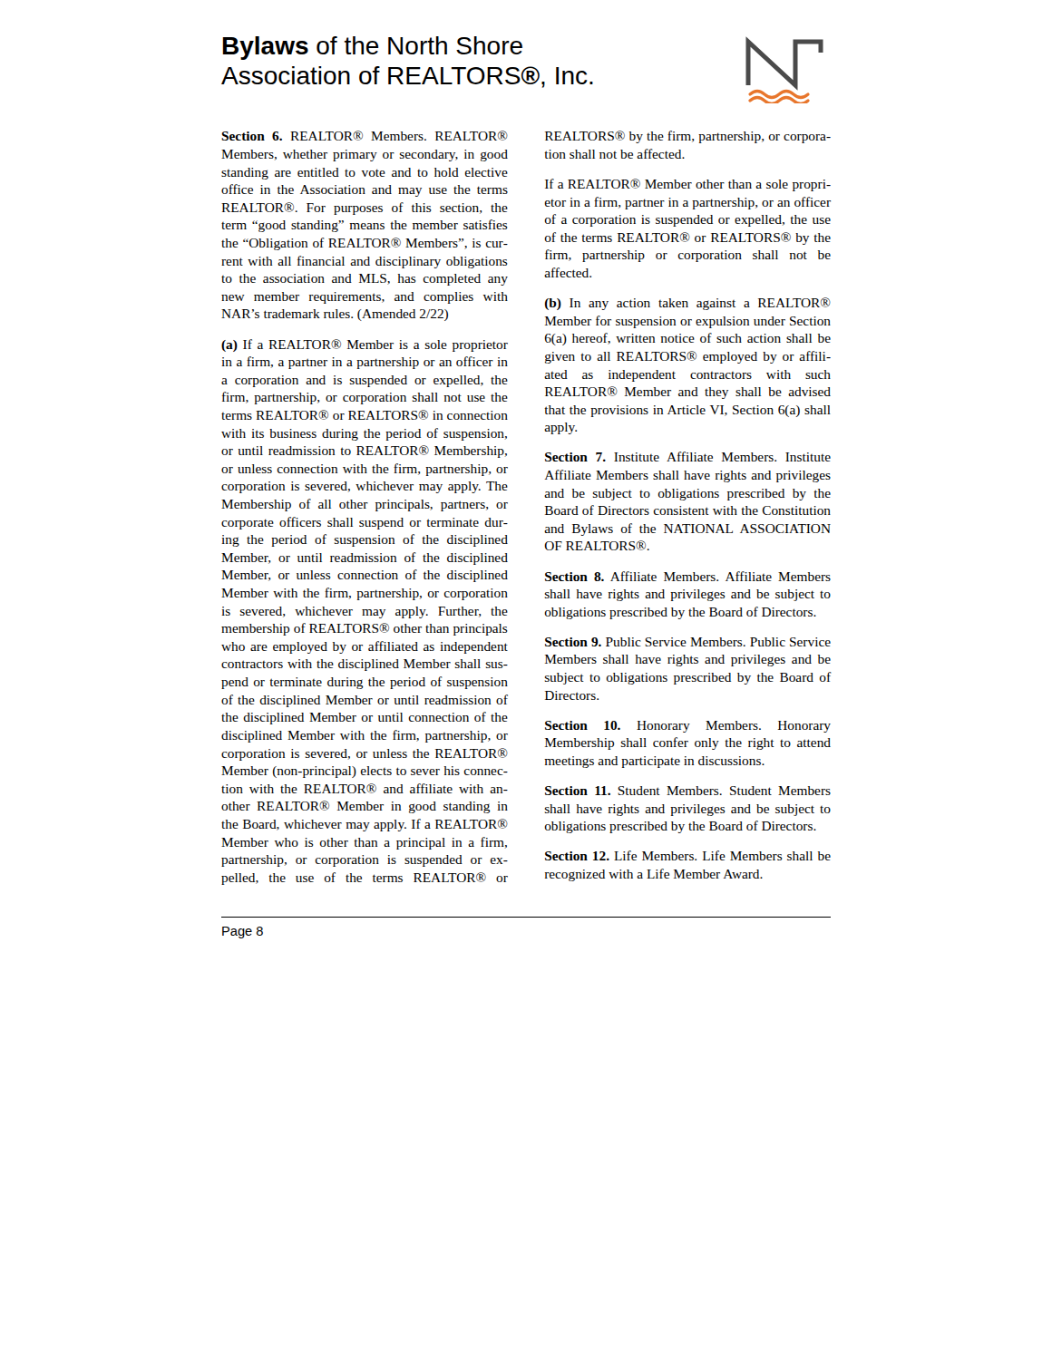Bylaws of the North Shore Association of REALTORS®, Inc.
Section 6. REALTOR® Members. REALTOR® Members, whether primary or secondary, in good standing are entitled to vote and to hold elective office in the Association and may use the terms REALTOR®. For purposes of this section, the term “good standing” means the member satisfies the “Obligation of REALTOR® Members”, is current with all financial and disciplinary obligations to the association and MLS, has completed any new member requirements, and complies with NAR’s trademark rules. (Amended 2/22)
(a) If a REALTOR® Member is a sole proprietor in a firm, a partner in a partnership or an officer in a corporation and is suspended or expelled, the firm, partnership, or corporation shall not use the terms REALTOR® or REALTORS® in connection with its business during the period of suspension, or until readmission to REALTOR® Membership, or unless connection with the firm, partnership, or corporation is severed, whichever may apply. The Membership of all other principals, partners, or corporate officers shall suspend or terminate during the period of suspension of the disciplined Member, or until readmission of the disciplined Member, or unless connection of the disciplined Member with the firm, partnership, or corporation is severed, whichever may apply. Further, the membership of REALTORS® other than principals who are employed by or affiliated as independent contractors with the disciplined Member shall suspend or terminate during the period of suspension of the disciplined Member or until readmission of the disciplined Member or until connection of the disciplined Member with the firm, partnership, or corporation is severed, or unless the REALTOR® Member (non-principal) elects to sever his connection with the REALTOR® and affiliate with another REALTOR® Member in good standing in the Board, whichever may apply. If a REALTOR® Member who is other than a principal in a firm, partnership, or corporation is suspended or expelled, the use of the terms REALTOR® or REALTORS® by the firm, partnership, or corporation shall not be affected.
If a REALTOR® Member other than a sole proprietor in a firm, partner in a partnership, or an officer of a corporation is suspended or expelled, the use of the terms REALTOR® or REALTORS® by the firm, partnership or corporation shall not be affected.
(b) In any action taken against a REALTOR® Member for suspension or expulsion under Section 6(a) hereof, written notice of such action shall be given to all REALTORS® employed by or affiliated as independent contractors with such REALTOR® Member and they shall be advised that the provisions in Article VI, Section 6(a) shall apply.
Section 7. Institute Affiliate Members. Institute Affiliate Members shall have rights and privileges and be subject to obligations prescribed by the Board of Directors consistent with the Constitution and Bylaws of the NATIONAL ASSOCIATION OF REALTORS®.
Section 8. Affiliate Members. Affiliate Members shall have rights and privileges and be subject to obligations prescribed by the Board of Directors.
Section 9. Public Service Members. Public Service Members shall have rights and privileges and be subject to obligations prescribed by the Board of Directors.
Section 10. Honorary Members. Honorary Membership shall confer only the right to attend meetings and participate in discussions.
Section 11. Student Members. Student Members shall have rights and privileges and be subject to obligations prescribed by the Board of Directors.
Section 12. Life Members. Life Members shall be recognized with a Life Member Award.
Page 8